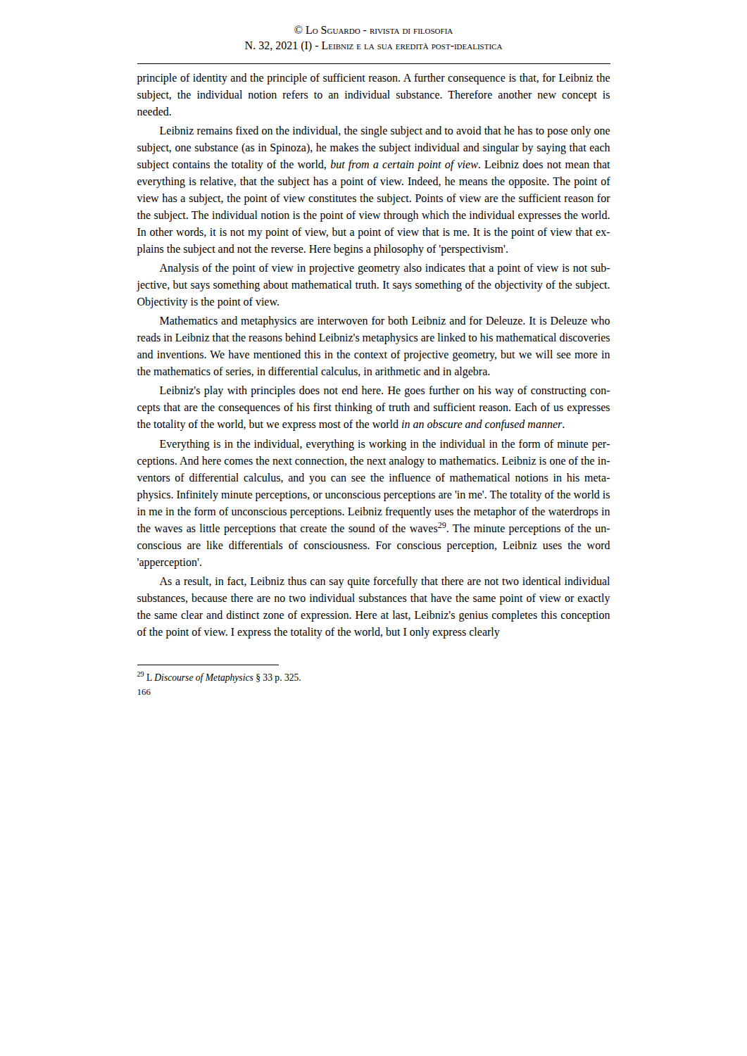© Lo Sguardo - rivista di filosofia
N. 32, 2021 (I) - Leibniz e la sua eredità post-idealistica
principle of identity and the principle of sufficient reason. A further consequence is that, for Leibniz the subject, the individual notion refers to an individual substance. Therefore another new concept is needed.
Leibniz remains fixed on the individual, the single subject and to avoid that he has to pose only one subject, one substance (as in Spinoza), he makes the subject individual and singular by saying that each subject contains the totality of the world, but from a certain point of view. Leibniz does not mean that everything is relative, that the subject has a point of view. Indeed, he means the opposite. The point of view has a subject, the point of view constitutes the subject. Points of view are the sufficient reason for the subject. The individual notion is the point of view through which the individual expresses the world. In other words, it is not my point of view, but a point of view that is me. It is the point of view that explains the subject and not the reverse. Here begins a philosophy of 'perspectivism'.
Analysis of the point of view in projective geometry also indicates that a point of view is not subjective, but says something about mathematical truth. It says something of the objectivity of the subject. Objectivity is the point of view.
Mathematics and metaphysics are interwoven for both Leibniz and for Deleuze. It is Deleuze who reads in Leibniz that the reasons behind Leibniz's metaphysics are linked to his mathematical discoveries and inventions. We have mentioned this in the context of projective geometry, but we will see more in the mathematics of series, in differential calculus, in arithmetic and in algebra.
Leibniz's play with principles does not end here. He goes further on his way of constructing concepts that are the consequences of his first thinking of truth and sufficient reason. Each of us expresses the totality of the world, but we express most of the world in an obscure and confused manner.
Everything is in the individual, everything is working in the individual in the form of minute perceptions. And here comes the next connection, the next analogy to mathematics. Leibniz is one of the inventors of differential calculus, and you can see the influence of mathematical notions in his metaphysics. Infinitely minute perceptions, or unconscious perceptions are 'in me'. The totality of the world is in me in the form of unconscious perceptions. Leibniz frequently uses the metaphor of the waterdrops in the waves as little perceptions that create the sound of the waves29. The minute perceptions of the unconscious are like differentials of consciousness. For conscious perception, Leibniz uses the word 'apperception'.
As a result, in fact, Leibniz thus can say quite forcefully that there are not two identical individual substances, because there are no two individual substances that have the same point of view or exactly the same clear and distinct zone of expression. Here at last, Leibniz's genius completes this conception of the point of view. I express the totality of the world, but I only express clearly
29 L Discourse of Metaphysics § 33 p. 325.
166